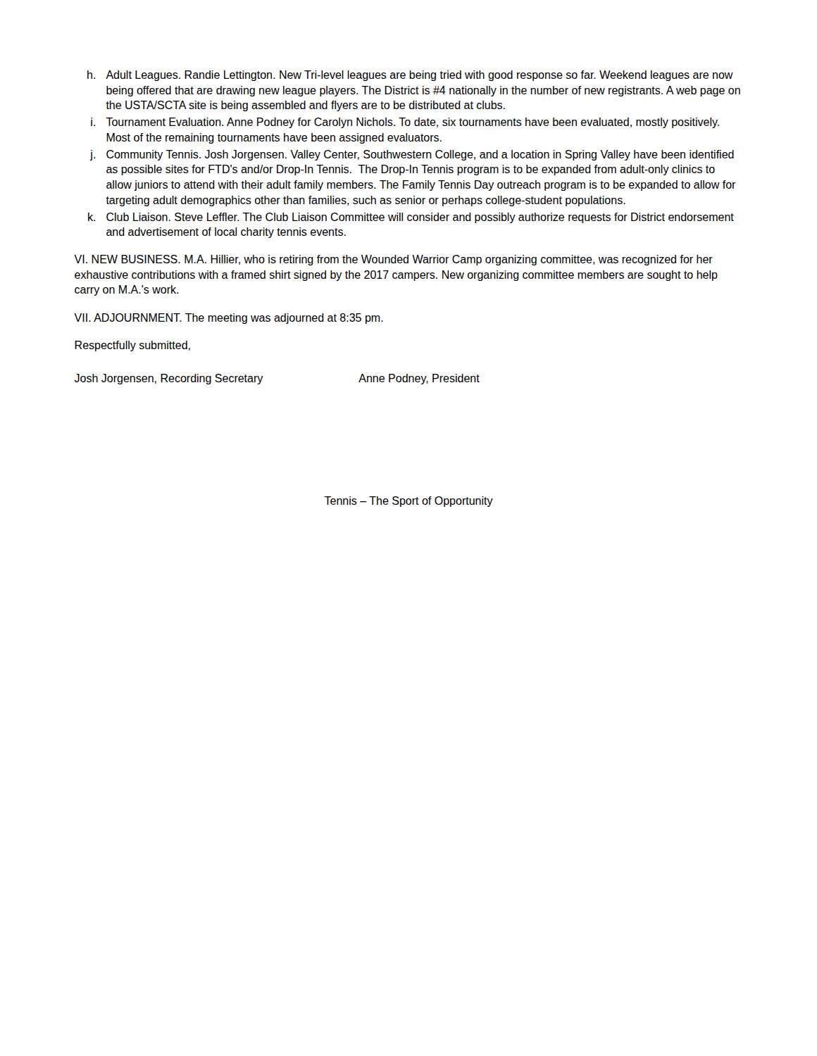Adult Leagues. Randie Lettington. New Tri-level leagues are being tried with good response so far. Weekend leagues are now being offered that are drawing new league players. The District is #4 nationally in the number of new registrants. A web page on the USTA/SCTA site is being assembled and flyers are to be distributed at clubs.
Tournament Evaluation. Anne Podney for Carolyn Nichols. To date, six tournaments have been evaluated, mostly positively. Most of the remaining tournaments have been assigned evaluators.
Community Tennis. Josh Jorgensen. Valley Center, Southwestern College, and a location in Spring Valley have been identified as possible sites for FTD's and/or Drop-In Tennis. The Drop-In Tennis program is to be expanded from adult-only clinics to allow juniors to attend with their adult family members. The Family Tennis Day outreach program is to be expanded to allow for targeting adult demographics other than families, such as senior or perhaps college-student populations.
Club Liaison. Steve Leffler. The Club Liaison Committee will consider and possibly authorize requests for District endorsement and advertisement of local charity tennis events.
VI. NEW BUSINESS. M.A. Hillier, who is retiring from the Wounded Warrior Camp organizing committee, was recognized for her exhaustive contributions with a framed shirt signed by the 2017 campers. New organizing committee members are sought to help carry on M.A.'s work.
VII. ADJOURNMENT. The meeting was adjourned at 8:35 pm.
Respectfully submitted,
Josh Jorgensen, Recording Secretary Anne Podney, President
Tennis – The Sport of Opportunity